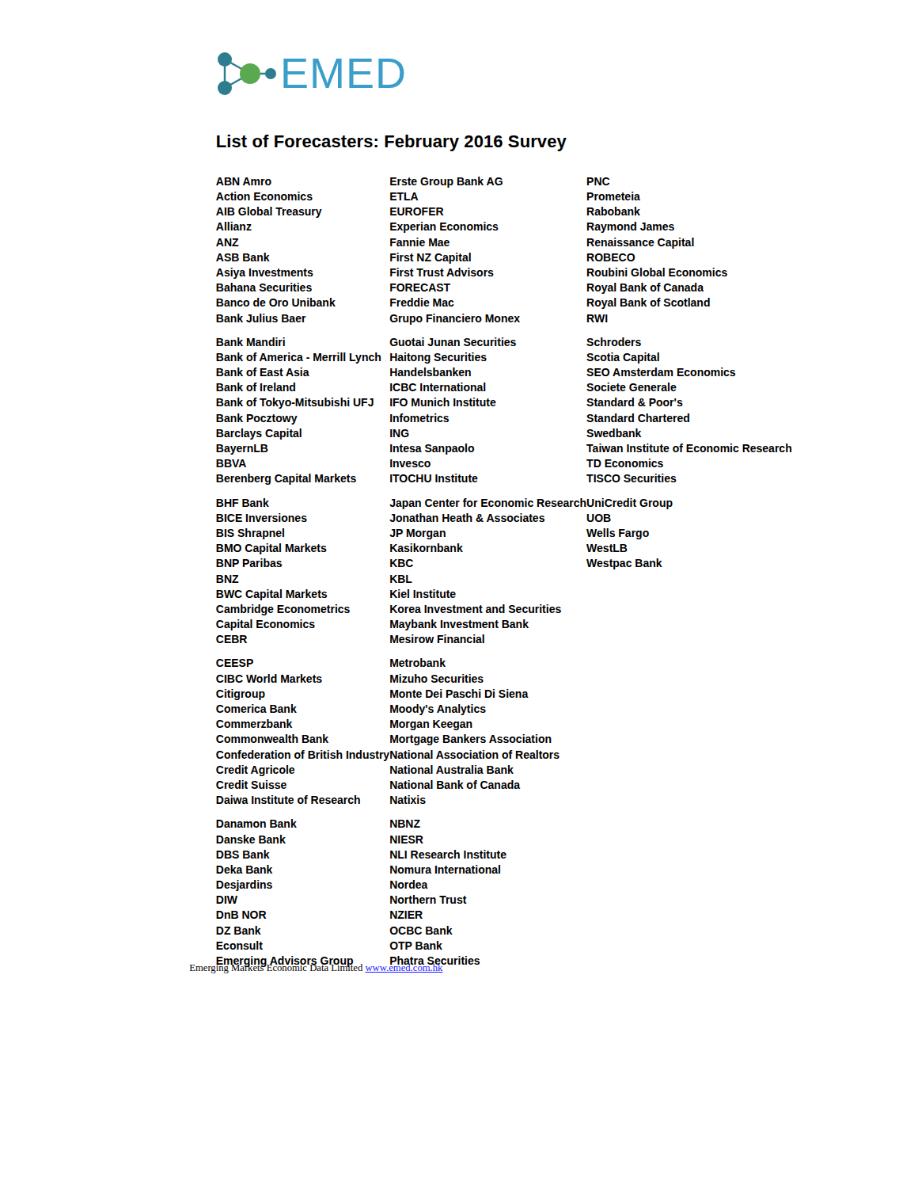EMED
List of Forecasters: February 2016 Survey
| ABN Amro | Erste Group Bank AG | PNC |
| Action Economics | ETLA | Prometeia |
| AIB Global Treasury | EUROFER | Rabobank |
| Allianz | Experian Economics | Raymond James |
| ANZ | Fannie Mae | Renaissance Capital |
| ASB Bank | First NZ Capital | ROBECO |
| Asiya Investments | First Trust Advisors | Roubini Global Economics |
| Bahana Securities | FORECAST | Royal Bank of Canada |
| Banco de Oro Unibank | Freddie Mac | Royal Bank of Scotland |
| Bank Julius Baer | Grupo Financiero Monex | RWI |
| Bank Mandiri | Guotai Junan Securities | Schroders |
| Bank of America - Merrill Lynch | Haitong Securities | Scotia Capital |
| Bank of East Asia | Handelsbanken | SEO Amsterdam Economics |
| Bank of Ireland | ICBC International | Societe Generale |
| Bank of Tokyo-Mitsubishi UFJ | IFO Munich Institute | Standard & Poor's |
| Bank Pocztowy | Infometrics | Standard Chartered |
| Barclays Capital | ING | Swedbank |
| BayernLB | Intesa Sanpaolo | Taiwan Institute of Economic Research |
| BBVA | Invesco | TD Economics |
| Berenberg Capital Markets | ITOCHU Institute | TISCO Securities |
| BHF Bank | Japan Center for Economic Research | UniCredit Group |
| BICE Inversiones | Jonathan Heath & Associates | UOB |
| BIS Shrapnel | JP Morgan | Wells Fargo |
| BMO Capital Markets | Kasikornbank | WestLB |
| BNP Paribas | KBC | Westpac Bank |
| BNZ | KBL | |
| BWC Capital Markets | Kiel Institute | |
| Cambridge Econometrics | Korea Investment and Securities | |
| Capital Economics | Maybank Investment Bank | |
| CEBR | Mesirow Financial | |
| CEESP | Metrobank | |
| CIBC World Markets | Mizuho Securities | |
| Citigroup | Monte Dei Paschi Di Siena | |
| Comerica Bank | Moody's Analytics | |
| Commerzbank | Morgan Keegan | |
| Commonwealth Bank | Mortgage Bankers Association | |
| Confederation of British Industry | National Association of Realtors | |
| Credit Agricole | National Australia Bank | |
| Credit Suisse | National Bank of Canada | |
| Daiwa Institute of Research | Natixis | |
| Danamon Bank | NBNZ | |
| Danske Bank | NIESR | |
| DBS Bank | NLI Research Institute | |
| Deka Bank | Nomura International | |
| Desjardins | Nordea | |
| DIW | Northern Trust | |
| DnB NOR | NZIER | |
| DZ Bank | OCBC Bank | |
| Econsult | OTP Bank | |
| Emerging Advisors Group | Phatra Securities | |
Emerging Markets Economic Data Limited www.emed.com.hk